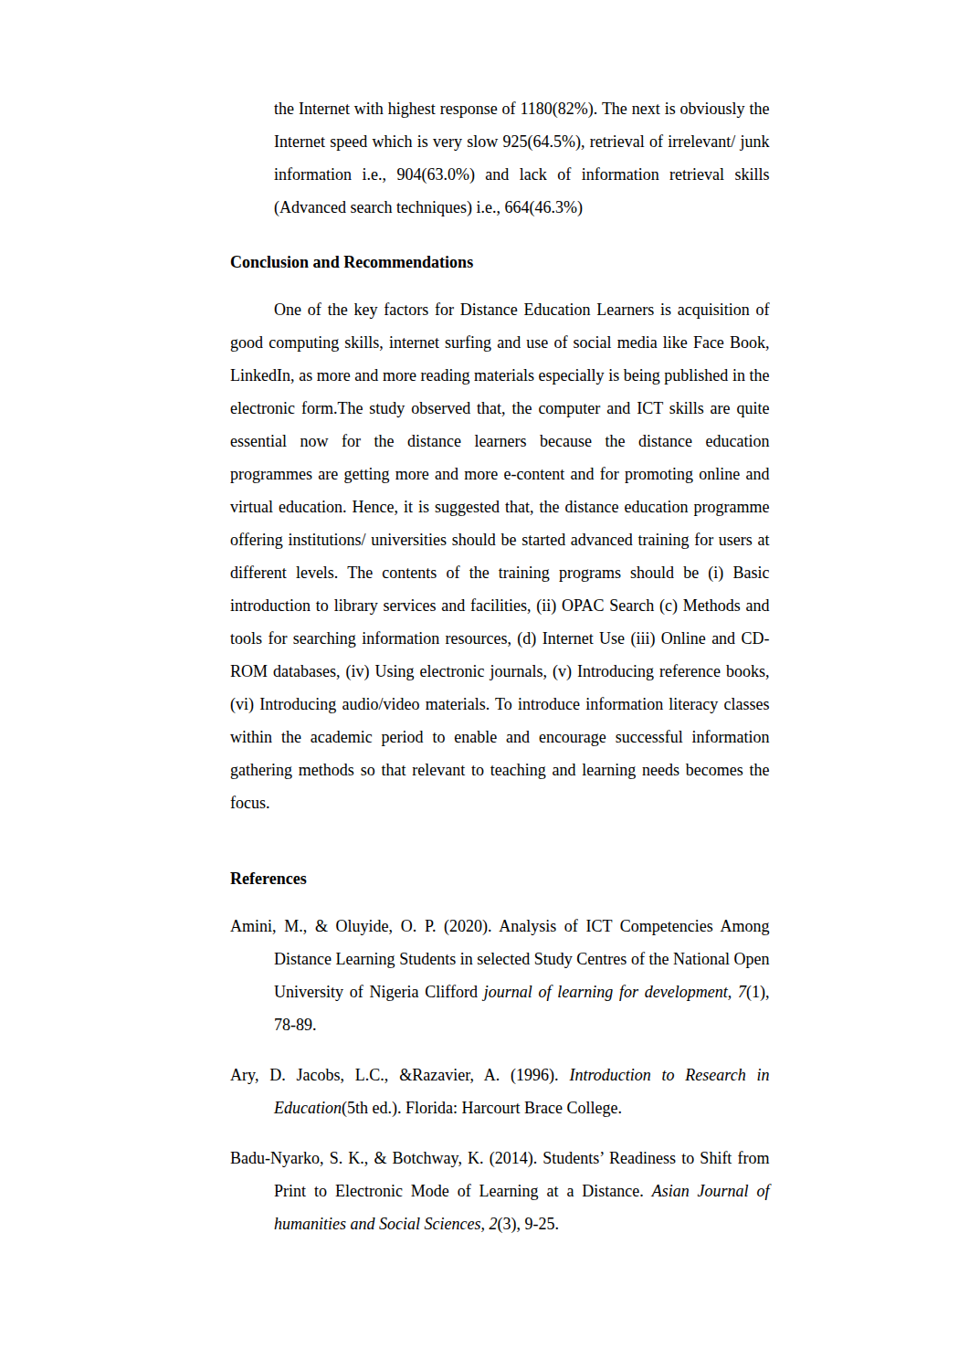the Internet with highest response of 1180(82%). The next is obviously the Internet speed which is very slow 925(64.5%), retrieval of irrelevant/ junk information i.e., 904(63.0%) and lack of information retrieval skills (Advanced search techniques) i.e., 664(46.3%)
Conclusion and Recommendations
One of the key factors for Distance Education Learners is acquisition of good computing skills, internet surfing and use of social media like Face Book, LinkedIn, as more and more reading materials especially is being published in the electronic form.The study observed that, the computer and ICT skills are quite essential now for the distance learners because the distance education programmes are getting more and more e-content and for promoting online and virtual education. Hence, it is suggested that, the distance education programme offering institutions/ universities should be started advanced training for users at different levels. The contents of the training programs should be (i) Basic introduction to library services and facilities, (ii) OPAC Search (c) Methods and tools for searching information resources, (d) Internet Use (iii) Online and CD-ROM databases, (iv) Using electronic journals, (v) Introducing reference books, (vi) Introducing audio/video materials. To introduce information literacy classes within the academic period to enable and encourage successful information gathering methods so that relevant to teaching and learning needs becomes the focus.
References
Amini, M., & Oluyide, O. P. (2020). Analysis of ICT Competencies Among Distance Learning Students in selected Study Centres of the National Open University of Nigeria Clifford journal of learning for development, 7(1), 78-89.
Ary, D. Jacobs, L.C., &Razavier, A. (1996). Introduction to Research in Education(5th ed.). Florida: Harcourt Brace College.
Badu-Nyarko, S. K., & Botchway, K. (2014). Students’ Readiness to Shift from Print to Electronic Mode of Learning at a Distance. Asian Journal of humanities and Social Sciences, 2(3), 9-25.